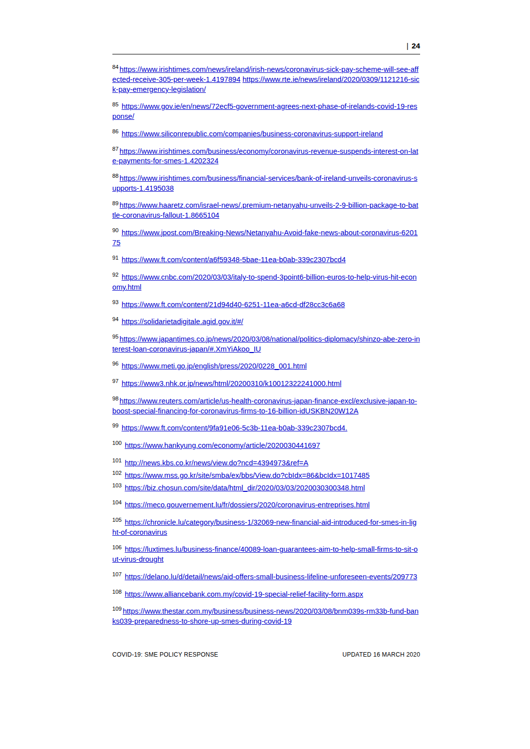| 24
84https://www.irishtimes.com/news/ireland/irish-news/coronavirus-sick-pay-scheme-will-see-affected-receive-305-per-week-1.4197894 https://www.rte.ie/news/ireland/2020/0309/1121216-sick-pay-emergency-legislation/
85 https://www.gov.ie/en/news/72ecf5-government-agrees-next-phase-of-irelands-covid-19-response/
86 https://www.siliconrepublic.com/companies/business-coronavirus-support-ireland
87https://www.irishtimes.com/business/economy/coronavirus-revenue-suspends-interest-on-late-payments-for-smes-1.4202324
88https://www.irishtimes.com/business/financial-services/bank-of-ireland-unveils-coronavirus-supports-1.4195038
89https://www.haaretz.com/israel-news/.premium-netanyahu-unveils-2-9-billion-package-to-battle-coronavirus-fallout-1.8665104
90 https://www.jpost.com/Breaking-News/Netanyahu-Avoid-fake-news-about-coronavirus-620175
91 https://www.ft.com/content/a6f59348-5bae-11ea-b0ab-339c2307bcd4
92 https://www.cnbc.com/2020/03/03/italy-to-spend-3point6-billion-euros-to-help-virus-hit-economy.html
93 https://www.ft.com/content/21d94d40-6251-11ea-a6cd-df28cc3c6a68
94 https://solidarietadigitale.agid.gov.it/#/
95https://www.japantimes.co.jp/news/2020/03/08/national/politics-diplomacy/shinzo-abe-zero-interest-loan-coronavirus-japan/#.XmYiAkoo_IU
96 https://www.meti.go.jp/english/press/2020/0228_001.html
97 https://www3.nhk.or.jp/news/html/20200310/k10012322241000.html
98https://www.reuters.com/article/us-health-coronavirus-japan-finance-excl/exclusive-japan-to-boost-special-financing-for-coronavirus-firms-to-16-billion-idUSKBN20W12A
99 https://www.ft.com/content/9fa91e06-5c3b-11ea-b0ab-339c2307bcd4.
100 https://www.hankyung.com/economy/article/2020030441697
101 http://news.kbs.co.kr/news/view.do?ncd=4394973&ref=A
102 https://www.mss.go.kr/site/smba/ex/bbs/View.do?cbIdx=86&bcIdx=1017485
103 https://biz.chosun.com/site/data/html_dir/2020/03/03/2020030300348.html
104 https://meco.gouvernement.lu/fr/dossiers/2020/coronavirus-entreprises.html
105 https://chronicle.lu/category/business-1/32069-new-financial-aid-introduced-for-smes-in-light-of-coronavirus
106 https://luxtimes.lu/business-finance/40089-loan-guarantees-aim-to-help-small-firms-to-sit-out-virus-drought
107 https://delano.lu/d/detail/news/aid-offers-small-business-lifeline-unforeseen-events/209773
108 https://www.alliancebank.com.my/covid-19-special-relief-facility-form.aspx
109https://www.thestar.com.my/business/business-news/2020/03/08/bnm039s-rm33b-fund-banks039-preparedness-to-shore-up-smes-during-covid-19
COVID-19: SME POLICY RESPONSE
UPDATED 16 MARCH 2020